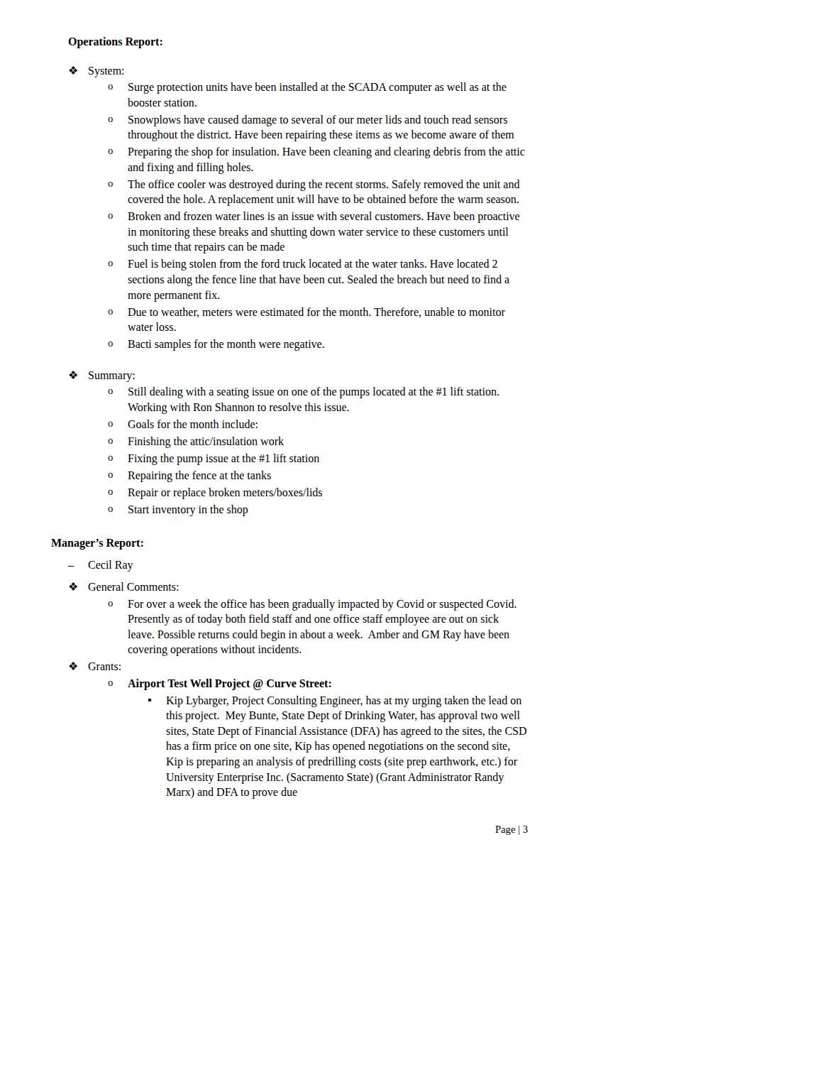Operations Report:
System:
Surge protection units have been installed at the SCADA computer as well as at the booster station.
Snowplows have caused damage to several of our meter lids and touch read sensors throughout the district. Have been repairing these items as we become aware of them
Preparing the shop for insulation. Have been cleaning and clearing debris from the attic and fixing and filling holes.
The office cooler was destroyed during the recent storms. Safely removed the unit and covered the hole. A replacement unit will have to be obtained before the warm season.
Broken and frozen water lines is an issue with several customers. Have been proactive in monitoring these breaks and shutting down water service to these customers until such time that repairs can be made
Fuel is being stolen from the ford truck located at the water tanks. Have located 2 sections along the fence line that have been cut. Sealed the breach but need to find a more permanent fix.
Due to weather, meters were estimated for the month. Therefore, unable to monitor water loss.
Bacti samples for the month were negative.
Summary:
Still dealing with a seating issue on one of the pumps located at the #1 lift station. Working with Ron Shannon to resolve this issue.
Goals for the month include:
Finishing the attic/insulation work
Fixing the pump issue at the #1 lift station
Repairing the fence at the tanks
Repair or replace broken meters/boxes/lids
Start inventory in the shop
Manager’s Report:
Cecil Ray
General Comments:
For over a week the office has been gradually impacted by Covid or suspected Covid. Presently as of today both field staff and one office staff employee are out on sick leave. Possible returns could begin in about a week. Amber and GM Ray have been covering operations without incidents.
Grants:
Airport Test Well Project @ Curve Street:
Kip Lybarger, Project Consulting Engineer, has at my urging taken the lead on this project. Mey Bunte, State Dept of Drinking Water, has approval two well sites, State Dept of Financial Assistance (DFA) has agreed to the sites, the CSD has a firm price on one site, Kip has opened negotiations on the second site, Kip is preparing an analysis of predrilling costs (site prep earthwork, etc.) for University Enterprise Inc. (Sacramento State) (Grant Administrator Randy Marx) and DFA to prove due
Page | 3